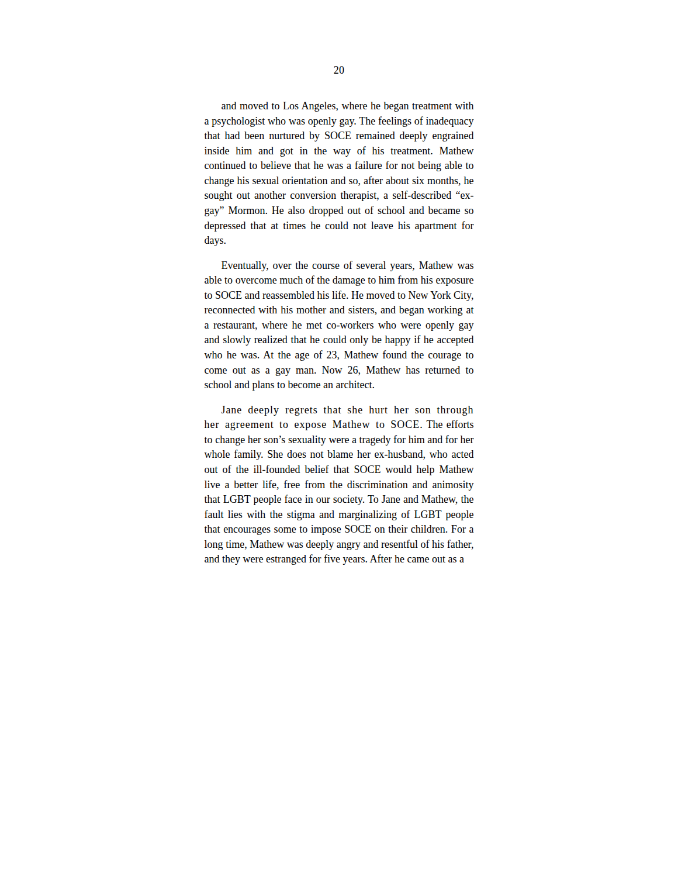20
and moved to Los Angeles, where he began treat​ment with a psychologist who was openly gay. The feelings of inadequacy that had been nurtured by SOCE remained deeply engrained inside him and got in the way of his treatment. Mathew continued to believe that he was a failure for not being able to change his sexual orientation and so, after about six months, he sought out another conversion therapist, a self-described “ex-gay” Mormon. He also dropped out of school and became so depressed that at times he could not leave his apartment for days.
Eventually, over the course of several years, Mathew was able to overcome much of the damage to him from his exposure to SOCE and reassembled his life. He moved to New York City, reconnected with his mother and sisters, and began working at a restaurant, where he met co-workers who were openly gay and slowly realized that he could only be happy if he accepted who he was. At the age of 23, Mathew found the courage to come out as a gay man. Now 26, Mathew has returned to school and plans to become an architect.
Jane deeply regrets that she hurt her son through her agreement to expose Mathew to SOCE. The efforts to change her son’s sexuality were a tragedy for him and for her whole family. She does not blame her ex-husband, who acted out of the ill-founded belief that SOCE would help Mathew live a better life, free from the discrimi​nation and animosity that LGBT people face in our society. To Jane and Mathew, the fault lies with the stigma and marginalizing of LGBT people that encourages some to impose SOCE on their children. For a long time, Mathew was deeply angry and resentful of his father, and they were estranged for five years. After he came out as a